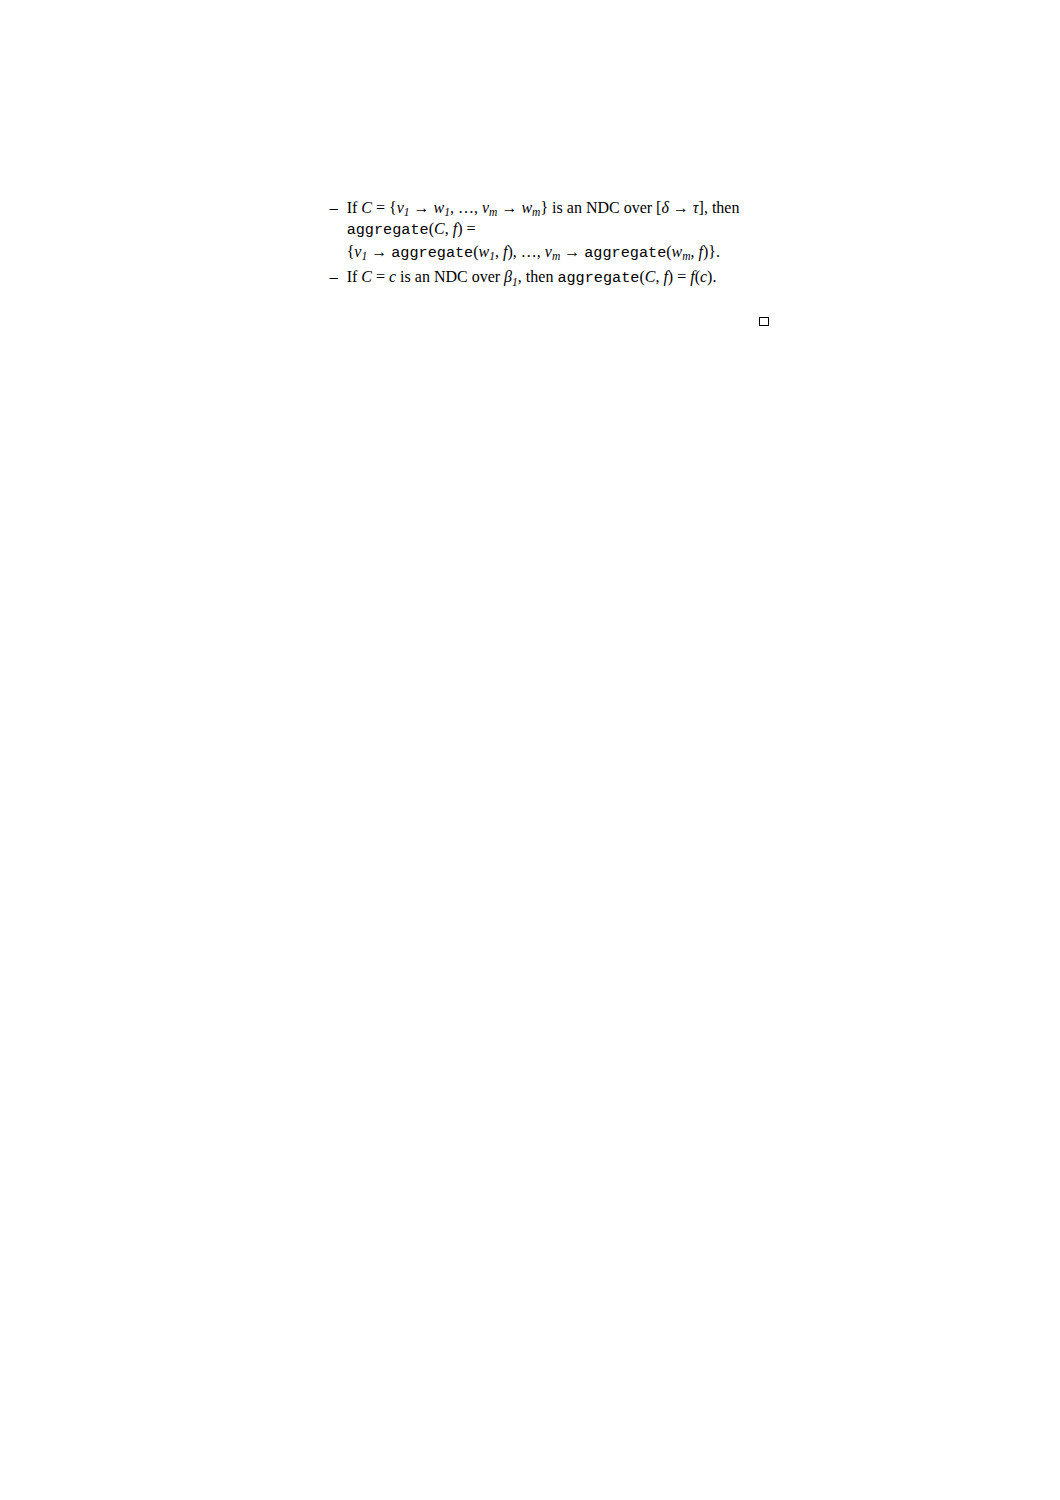If C = {v1 → w1, …, vm → wm} is an NDC over [δ → τ], then aggregate(C, f) =
{v1 → aggregate(w1, f), …, vm → aggregate(wm, f)}.
If C = c is an NDC over β1, then aggregate(C, f) = f(c).